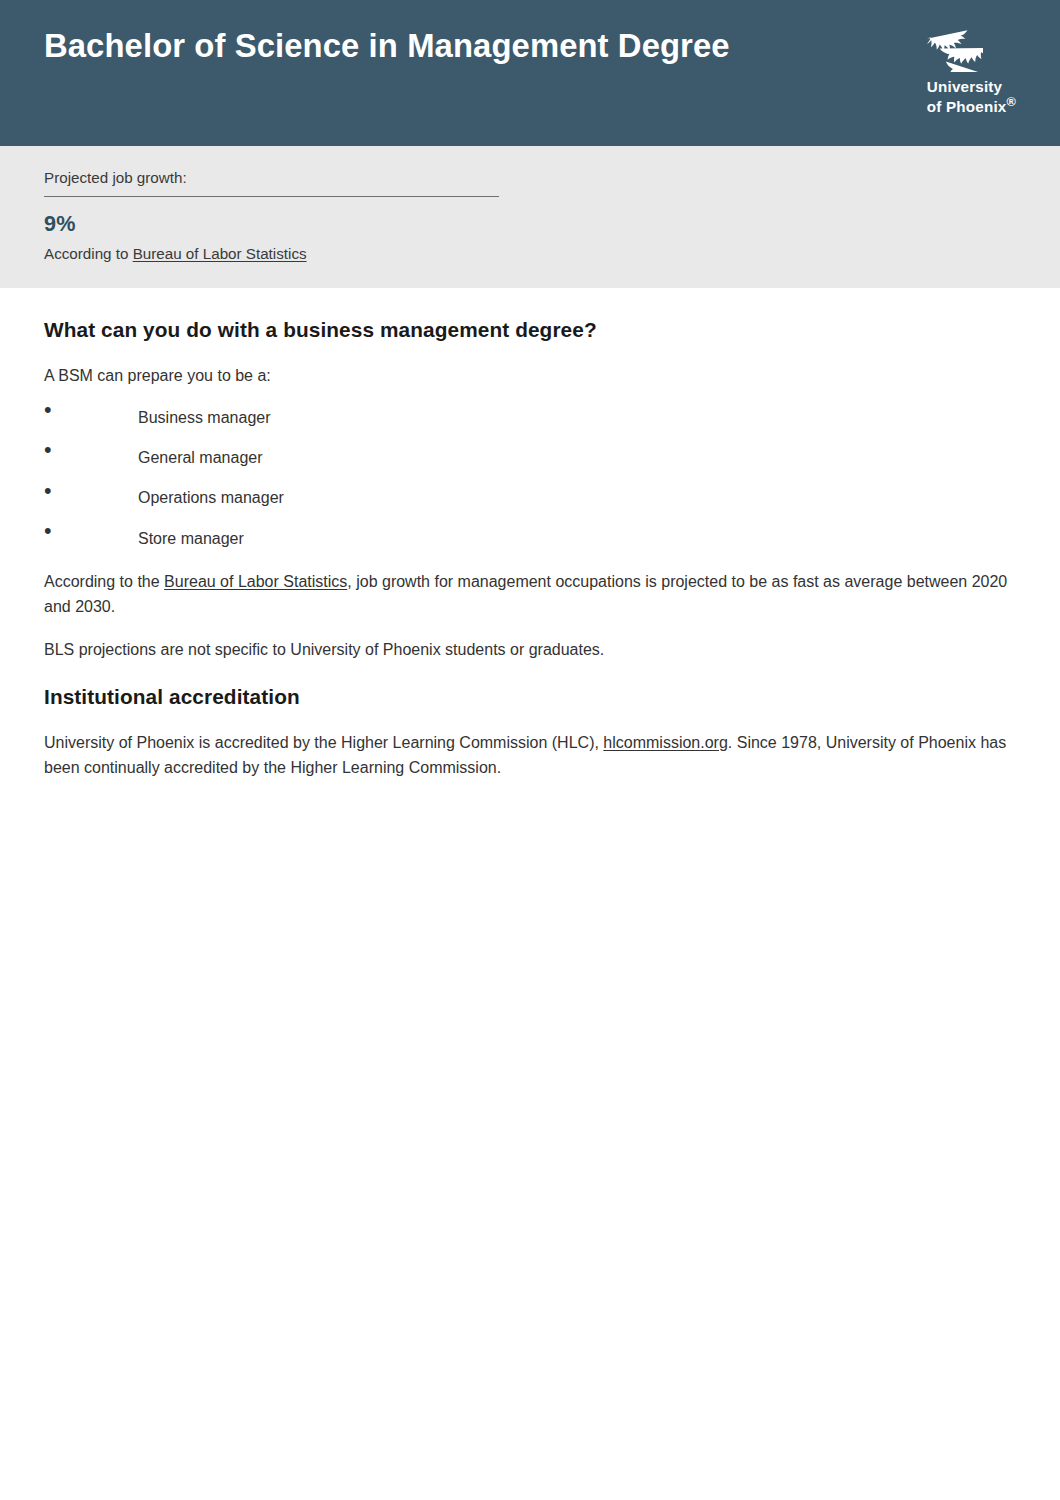Bachelor of Science in Management Degree
University
of Phoenix®
Projected job growth:
9%
According to Bureau of Labor Statistics
What can you do with a business management degree?
A BSM can prepare you to be a:
Business manager
General manager
Operations manager
Store manager
According to the Bureau of Labor Statistics, job growth for management occupations is projected to be as fast as average between 2020 and 2030.
BLS projections are not specific to University of Phoenix students or graduates.
Institutional accreditation
University of Phoenix is accredited by the Higher Learning Commission (HLC), hlcommission.org. Since 1978, University of Phoenix has been continually accredited by the Higher Learning Commission.